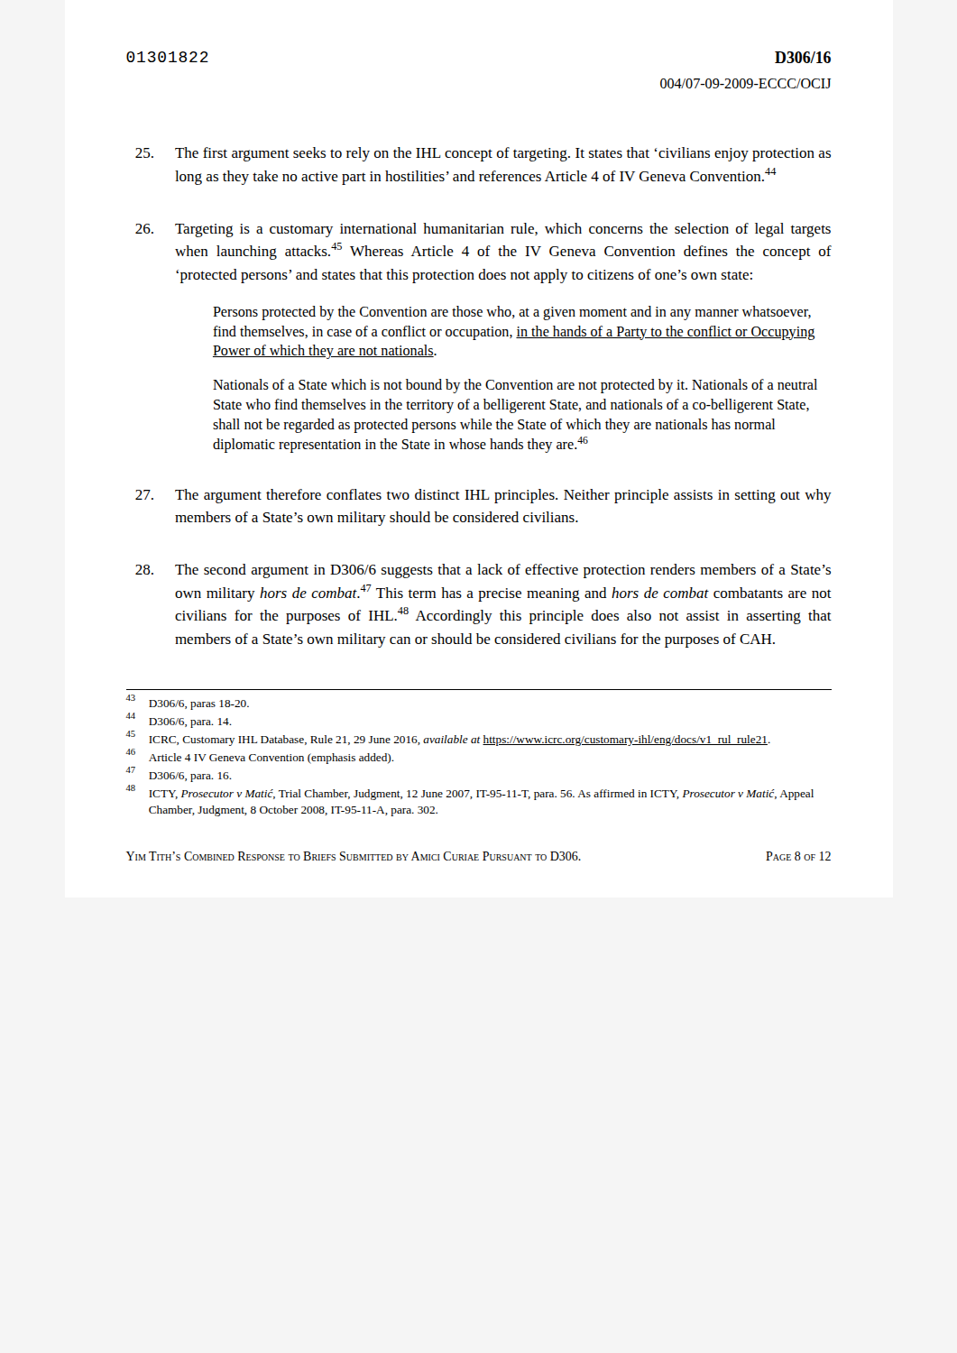01301822 D306/16
004/07-09-2009-ECCC/OCIJ
The first argument seeks to rely on the IHL concept of targeting. It states that ‘civilians enjoy protection as long as they take no active part in hostilities’ and references Article 4 of IV Geneva Convention.44
Targeting is a customary international humanitarian rule, which concerns the selection of legal targets when launching attacks.45 Whereas Article 4 of the IV Geneva Convention defines the concept of ‘protected persons’ and states that this protection does not apply to citizens of one’s own state:
Persons protected by the Convention are those who, at a given moment and in any manner whatsoever, find themselves, in case of a conflict or occupation, in the hands of a Party to the conflict or Occupying Power of which they are not nationals.
Nationals of a State which is not bound by the Convention are not protected by it. Nationals of a neutral State who find themselves in the territory of a belligerent State, and nationals of a co-belligerent State, shall not be regarded as protected persons while the State of which they are nationals has normal diplomatic representation in the State in whose hands they are.46
The argument therefore conflates two distinct IHL principles. Neither principle assists in setting out why members of a State’s own military should be considered civilians.
The second argument in D306/6 suggests that a lack of effective protection renders members of a State’s own military hors de combat.47 This term has a precise meaning and hors de combat combatants are not civilians for the purposes of IHL.48 Accordingly this principle does also not assist in asserting that members of a State’s own military can or should be considered civilians for the purposes of CAH.
D306/6, paras 18-20.
D306/6, para. 14.
ICRC, Customary IHL Database, Rule 21, 29 June 2016, available at https://www.icrc.org/customary-ihl/eng/docs/v1_rul_rule21.
Article 4 IV Geneva Convention (emphasis added).
D306/6, para. 16.
ICTY, Prosecutor v Matić, Trial Chamber, Judgment, 12 June 2007, IT-95-11-T, para. 56. As affirmed in ICTY, Prosecutor v Matić, Appeal Chamber, Judgment, 8 October 2008, IT-95-11-A, para. 302.
Yim Tith’s Combined Response to Briefs Submitted by Amici Curiae Pursuant to D306.
Page 8 of 12